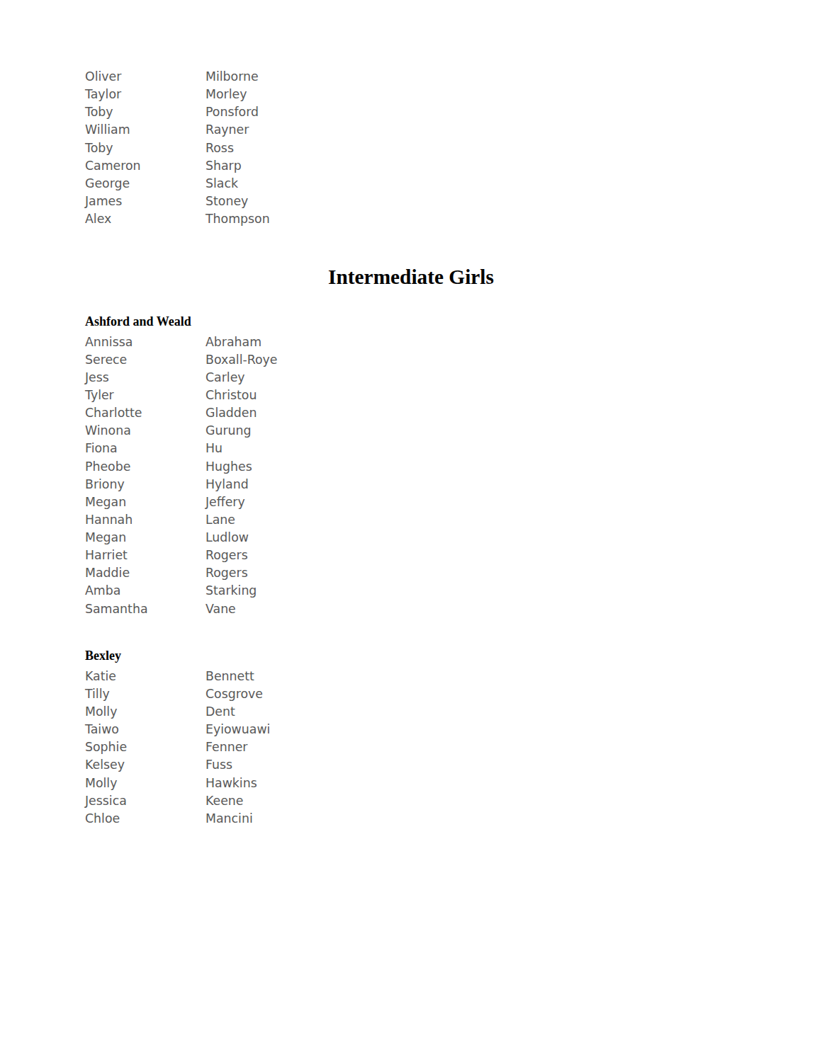| Oliver | Milborne |
| Taylor | Morley |
| Toby | Ponsford |
| William | Rayner |
| Toby | Ross |
| Cameron | Sharp |
| George | Slack |
| James | Stoney |
| Alex | Thompson |
Intermediate Girls
Ashford and Weald
| Annissa | Abraham |
| Serece | Boxall-Roye |
| Jess | Carley |
| Tyler | Christou |
| Charlotte | Gladden |
| Winona | Gurung |
| Fiona | Hu |
| Pheobe | Hughes |
| Briony | Hyland |
| Megan | Jeffery |
| Hannah | Lane |
| Megan | Ludlow |
| Harriet | Rogers |
| Maddie | Rogers |
| Amba | Starking |
| Samantha | Vane |
Bexley
| Katie | Bennett |
| Tilly | Cosgrove |
| Molly | Dent |
| Taiwo | Eyiowuawi |
| Sophie | Fenner |
| Kelsey | Fuss |
| Molly | Hawkins |
| Jessica | Keene |
| Chloe | Mancini |